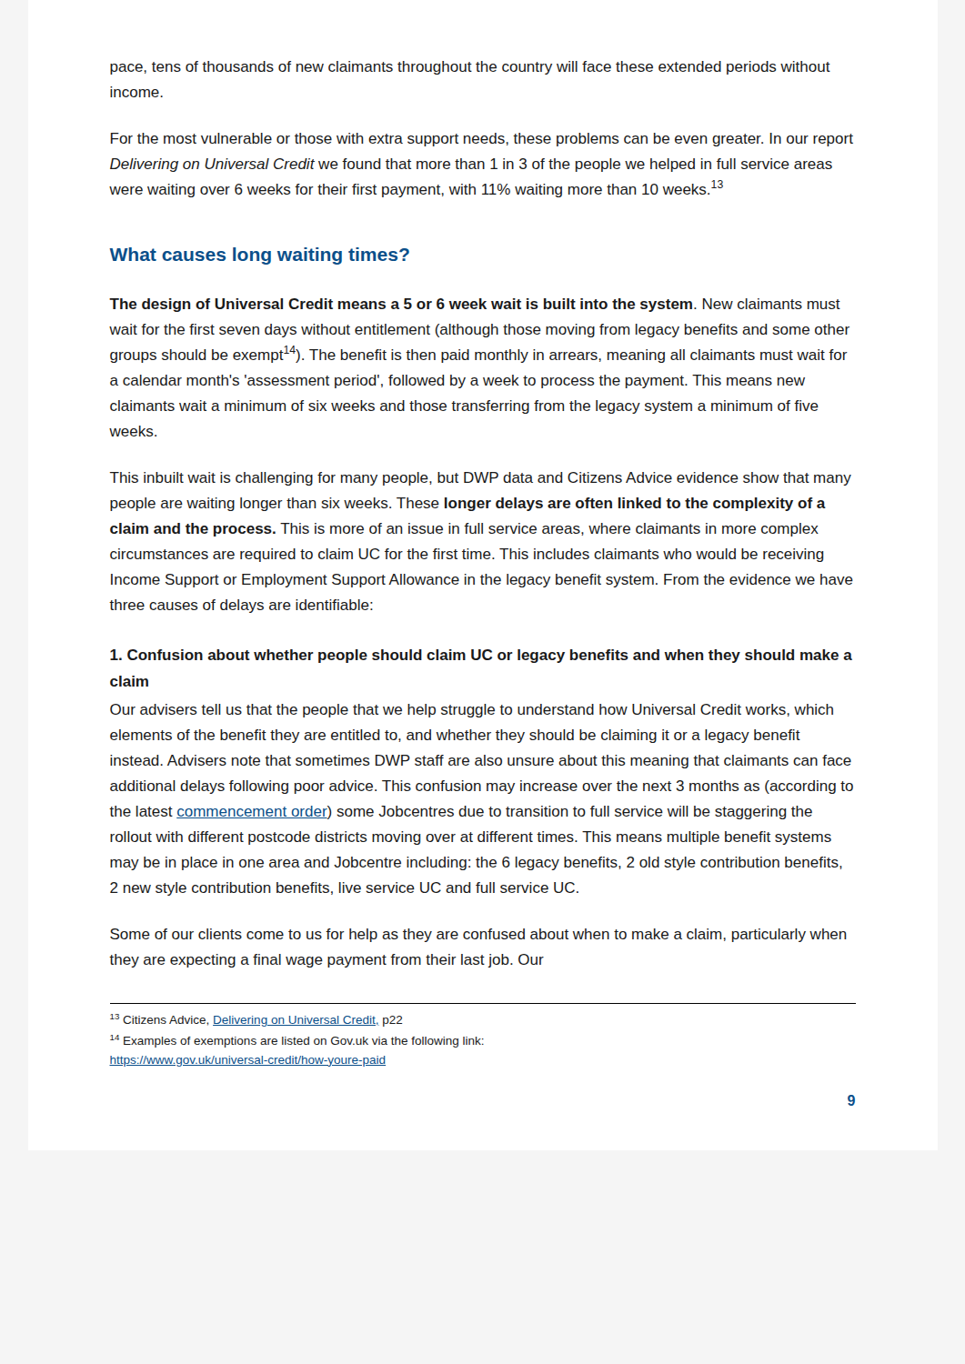pace, tens of thousands of new claimants throughout the country will face these extended periods without income.
For the most vulnerable or those with extra support needs, these problems can be even greater. In our report Delivering on Universal Credit we found that more than 1 in 3 of the people we helped in full service areas were waiting over 6 weeks for their first payment, with 11% waiting more than 10 weeks.13
What causes long waiting times?
The design of Universal Credit means a 5 or 6 week wait is built into the system. New claimants must wait for the first seven days without entitlement (although those moving from legacy benefits and some other groups should be exempt14). The benefit is then paid monthly in arrears, meaning all claimants must wait for a calendar month's 'assessment period', followed by a week to process the payment. This means new claimants wait a minimum of six weeks and those transferring from the legacy system a minimum of five weeks.
This inbuilt wait is challenging for many people, but DWP data and Citizens Advice evidence show that many people are waiting longer than six weeks. These longer delays are often linked to the complexity of a claim and the process. This is more of an issue in full service areas, where claimants in more complex circumstances are required to claim UC for the first time. This includes claimants who would be receiving Income Support or Employment Support Allowance in the legacy benefit system. From the evidence we have three causes of delays are identifiable:
1. Confusion about whether people should claim UC or legacy benefits and when they should make a claim
Our advisers tell us that the people that we help struggle to understand how Universal Credit works, which elements of the benefit they are entitled to, and whether they should be claiming it or a legacy benefit instead. Advisers note that sometimes DWP staff are also unsure about this meaning that claimants can face additional delays following poor advice. This confusion may increase over the next 3 months as (according to the latest commencement order) some Jobcentres due to transition to full service will be staggering the rollout with different postcode districts moving over at different times. This means multiple benefit systems may be in place in one area and Jobcentre including: the 6 legacy benefits, 2 old style contribution benefits, 2 new style contribution benefits, live service UC and full service UC.
Some of our clients come to us for help as they are confused about when to make a claim, particularly when they are expecting a final wage payment from their last job. Our
13 Citizens Advice, Delivering on Universal Credit, p22
14 Examples of exemptions are listed on Gov.uk via the following link:
https://www.gov.uk/universal-credit/how-youre-paid
9